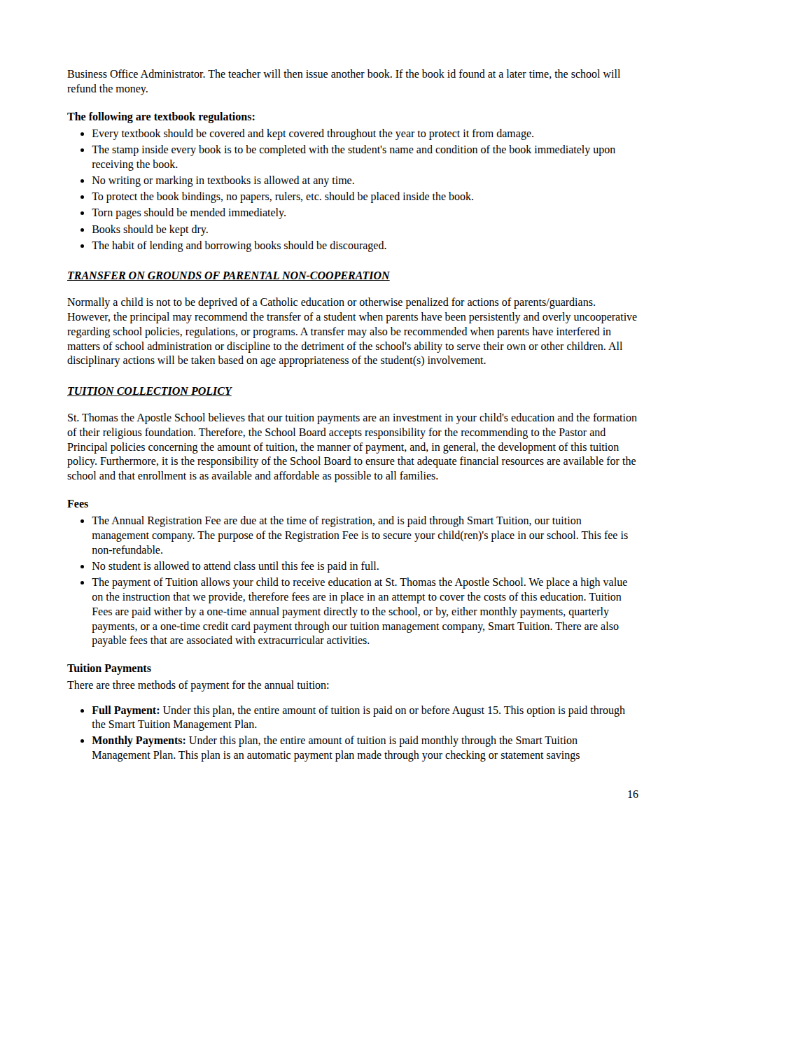Business Office Administrator. The teacher will then issue another book. If the book id found at a later time, the school will refund the money.
The following are textbook regulations:
Every textbook should be covered and kept covered throughout the year to protect it from damage.
The stamp inside every book is to be completed with the student's name and condition of the book immediately upon receiving the book.
No writing or marking in textbooks is allowed at any time.
To protect the book bindings, no papers, rulers, etc. should be placed inside the book.
Torn pages should be mended immediately.
Books should be kept dry.
The habit of lending and borrowing books should be discouraged.
TRANSFER ON GROUNDS OF PARENTAL NON-COOPERATION
Normally a child is not to be deprived of a Catholic education or otherwise penalized for actions of parents/guardians. However, the principal may recommend the transfer of a student when parents have been persistently and overly uncooperative regarding school policies, regulations, or programs. A transfer may also be recommended when parents have interfered in matters of school administration or discipline to the detriment of the school's ability to serve their own or other children. All disciplinary actions will be taken based on age appropriateness of the student(s) involvement.
TUITION COLLECTION POLICY
St. Thomas the Apostle School believes that our tuition payments are an investment in your child's education and the formation of their religious foundation. Therefore, the School Board accepts responsibility for the recommending to the Pastor and Principal policies concerning the amount of tuition, the manner of payment, and, in general, the development of this tuition policy. Furthermore, it is the responsibility of the School Board to ensure that adequate financial resources are available for the school and that enrollment is as available and affordable as possible to all families.
Fees
The Annual Registration Fee are due at the time of registration, and is paid through Smart Tuition, our tuition management company. The purpose of the Registration Fee is to secure your child(ren)'s place in our school. This fee is non-refundable.
No student is allowed to attend class until this fee is paid in full.
The payment of Tuition allows your child to receive education at St. Thomas the Apostle School. We place a high value on the instruction that we provide, therefore fees are in place in an attempt to cover the costs of this education. Tuition Fees are paid wither by a one-time annual payment directly to the school, or by, either monthly payments, quarterly payments, or a one-time credit card payment through our tuition management company, Smart Tuition. There are also payable fees that are associated with extracurricular activities.
Tuition Payments
There are three methods of payment for the annual tuition:
Full Payment: Under this plan, the entire amount of tuition is paid on or before August 15. This option is paid through the Smart Tuition Management Plan.
Monthly Payments: Under this plan, the entire amount of tuition is paid monthly through the Smart Tuition Management Plan. This plan is an automatic payment plan made through your checking or statement savings
16